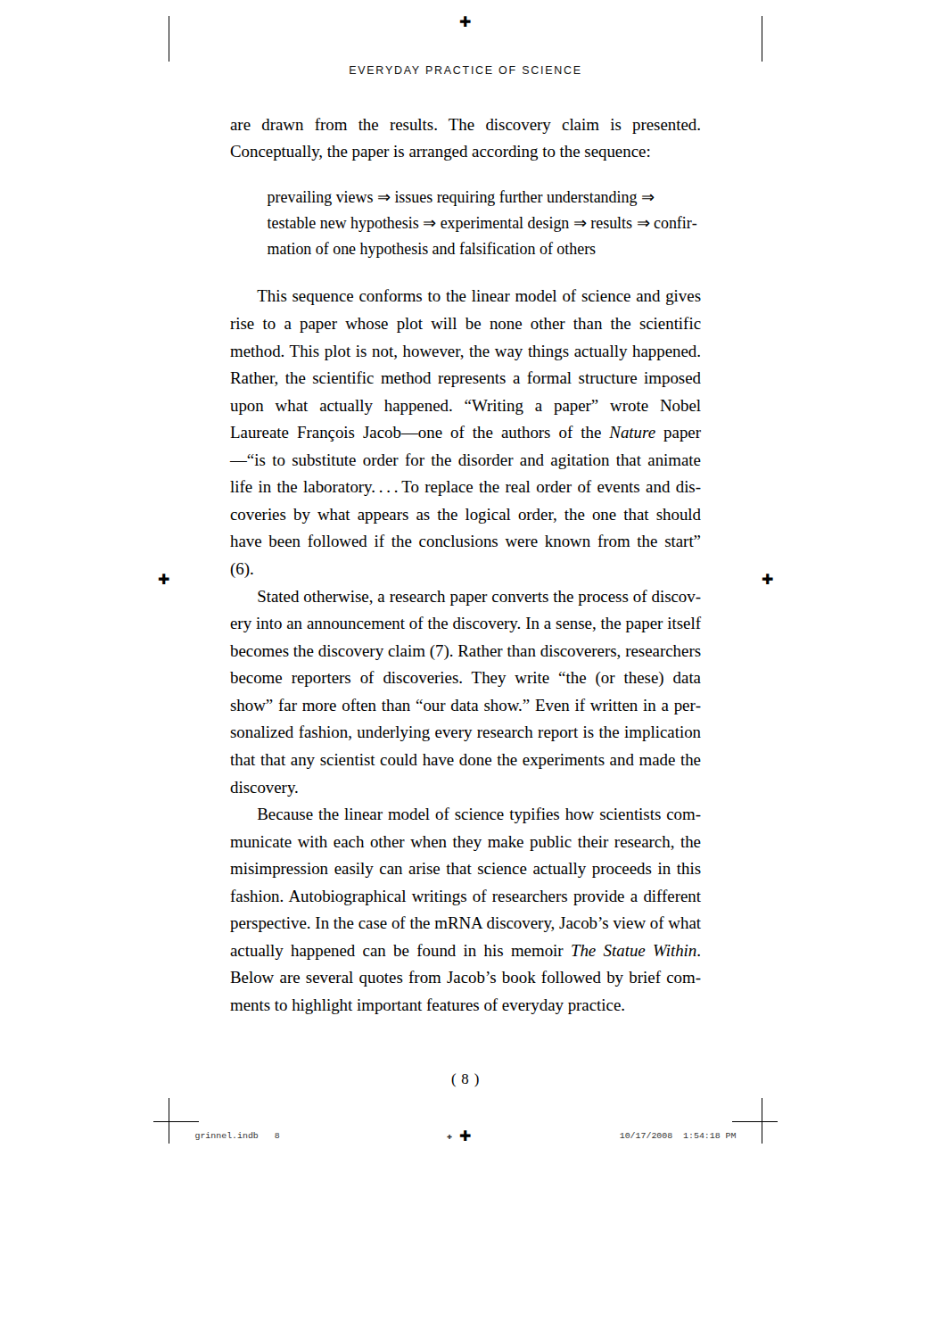✚ ✚ ✚ ✚
Everyday Practice of Science
are drawn from the results. The discovery claim is presented. Conceptually, the paper is arranged according to the sequence:
prevailing views ⇒ issues requiring further understanding ⇒ testable new hypothesis ⇒ experimental design ⇒ results ⇒ confirmation of one hypothesis and falsification of others
This sequence conforms to the linear model of science and gives rise to a paper whose plot will be none other than the scientific method. This plot is not, however, the way things actually happened. Rather, the scientific method represents a formal structure imposed upon what actually happened. “Writing a paper” wrote Nobel Laureate François Jacob—one of the authors of the Nature paper—“is to substitute order for the disorder and agitation that animate life in the laboratory. . . . To replace the real order of events and discoveries by what appears as the logical order, the one that should have been followed if the conclusions were known from the start” (6).
Stated otherwise, a research paper converts the process of discovery into an announcement of the discovery. In a sense, the paper itself becomes the discovery claim (7). Rather than discoverers, researchers become reporters of discoveries. They write “the (or these) data show” far more often than “our data show.” Even if written in a personalized fashion, underlying every research report is the implication that that any scientist could have done the experiments and made the discovery.
Because the linear model of science typifies how scientists communicate with each other when they make public their research, the misimpression easily can arise that science actually proceeds in this fashion. Autobiographical writings of researchers provide a different perspective. In the case of the mRNA discovery, Jacob’s view of what actually happened can be found in his memoir The Statue Within. Below are several quotes from Jacob’s book followed by brief comments to highlight important features of everyday practice.
( 8 )
grinnel.indb 8 ✚ 10/17/2008 1:54:18 PM